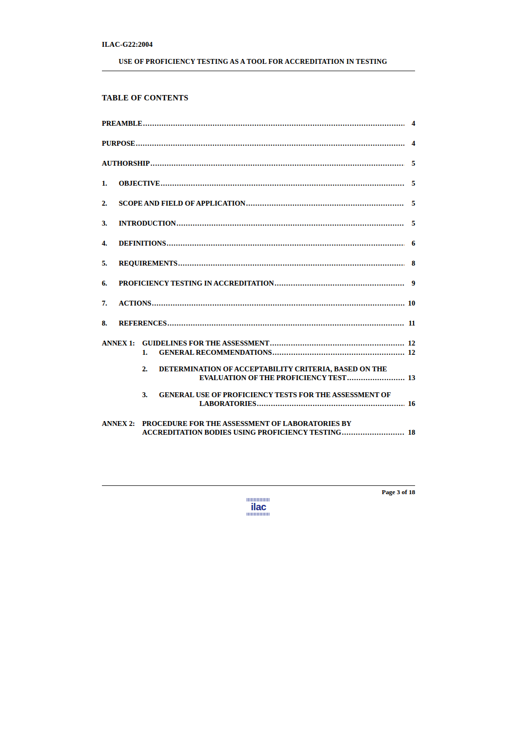ILAC-G22:2004
USE OF PROFICIENCY TESTING AS A TOOL FOR ACCREDITATION IN TESTING
TABLE OF CONTENTS
PREAMBLE ........................................................................................................................................................... 4
PURPOSE .............................................................................................................................................................. 4
AUTHORSHIP ..................................................................................................................................................... 5
1. OBJECTIVE ............................................................................................................................................. 5
2. SCOPE AND FIELD OF APPLICATION ............................................................................................. 5
3. INTRODUCTION ..................................................................................................................................... 5
4. DEFINITIONS ......................................................................................................................................... 6
5. REQUIREMENTS ................................................................................................................................... 8
6. PROFICIENCY TESTING IN ACCREDITATION ............................................................................. 9
7. ACTIONS ................................................................................................................................................. 10
8. REFERENCES ....................................................................................................................................... 11
ANNEX 1: GUIDELINES FOR THE ASSESSMENT ......................................................................... 12
1. GENERAL RECOMMENDATIONS ....................................................................... 12
2. DETERMINATION OF ACCEPTABILITY CRITERIA, BASED ON THE
EVALUATION OF THE PROFICIENCY TEST .................................................... 13
3. GENERAL USE OF PROFICIENCY TESTS FOR THE ASSESSMENT OF
LABORATORIES ..................................................................................................... 16
ANNEX 2: PROCEDURE FOR THE ASSESSMENT OF LABORATORIES BY
ACCREDITATION BODIES USING PROFICIENCY TESTING ................................. 18
Page 3 of 18
ilac